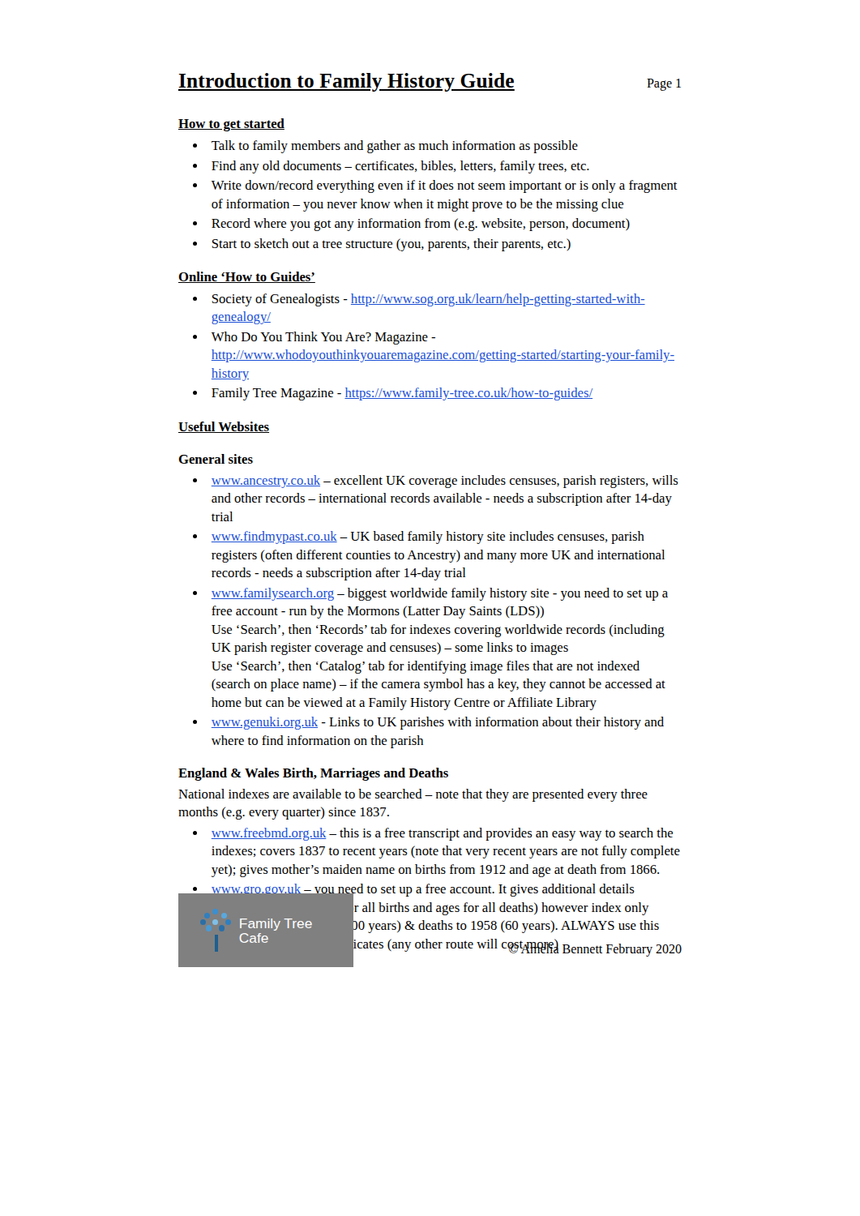Introduction to Family History Guide
Page 1
How to get started
Talk to family members and gather as much information as possible
Find any old documents – certificates, bibles, letters, family trees, etc.
Write down/record everything even if it does not seem important or is only a fragment of information – you never know when it might prove to be the missing clue
Record where you got any information from (e.g. website, person, document)
Start to sketch out a tree structure (you, parents, their parents, etc.)
Online ‘How to Guides’
Society of Genealogists - http://www.sog.org.uk/learn/help-getting-started-with-genealogy/
Who Do You Think You Are? Magazine - http://www.whodoyouthinkyouaremagazine.com/getting-started/starting-your-family-history
Family Tree Magazine - https://www.family-tree.co.uk/how-to-guides/
Useful Websites
General sites
www.ancestry.co.uk – excellent UK coverage includes censuses, parish registers, wills and other records – international records available - needs a subscription after 14-day trial
www.findmypast.co.uk – UK based family history site includes censuses, parish registers (often different counties to Ancestry) and many more UK and international records - needs a subscription after 14-day trial
www.familysearch.org – biggest worldwide family history site - you need to set up a free account - run by the Mormons (Latter Day Saints (LDS))
Use ‘Search’, then ‘Records’ tab for indexes covering worldwide records (including UK parish register coverage and censuses) – some links to images
Use ‘Search’, then ‘Catalog’ tab for identifying image files that are not indexed (search on place name) – if the camera symbol has a key, they cannot be accessed at home but can be viewed at a Family History Centre or Affiliate Library
www.genuki.org.uk - Links to UK parishes with information about their history and where to find information on the parish
England & Wales Birth, Marriages and Deaths
National indexes are available to be searched – note that they are presented every three months (e.g. every quarter) since 1837.
www.freebmd.org.uk – this is a free transcript and provides an easy way to search the indexes; covers 1837 to recent years (note that very recent years are not fully complete yet); gives mother’s maiden name on births from 1912 and age at death from 1866.
www.gro.gov.uk – you need to set up a free account. It gives additional details (mother’s maiden name for all births and ages for all deaths) however index only covers birth up to 1918 (100 years) & deaths to 1958 (60 years). ALWAYS use this website to order any certificates (any other route will cost more)
Family Tree Cafe
© Amelia Bennett February 2020